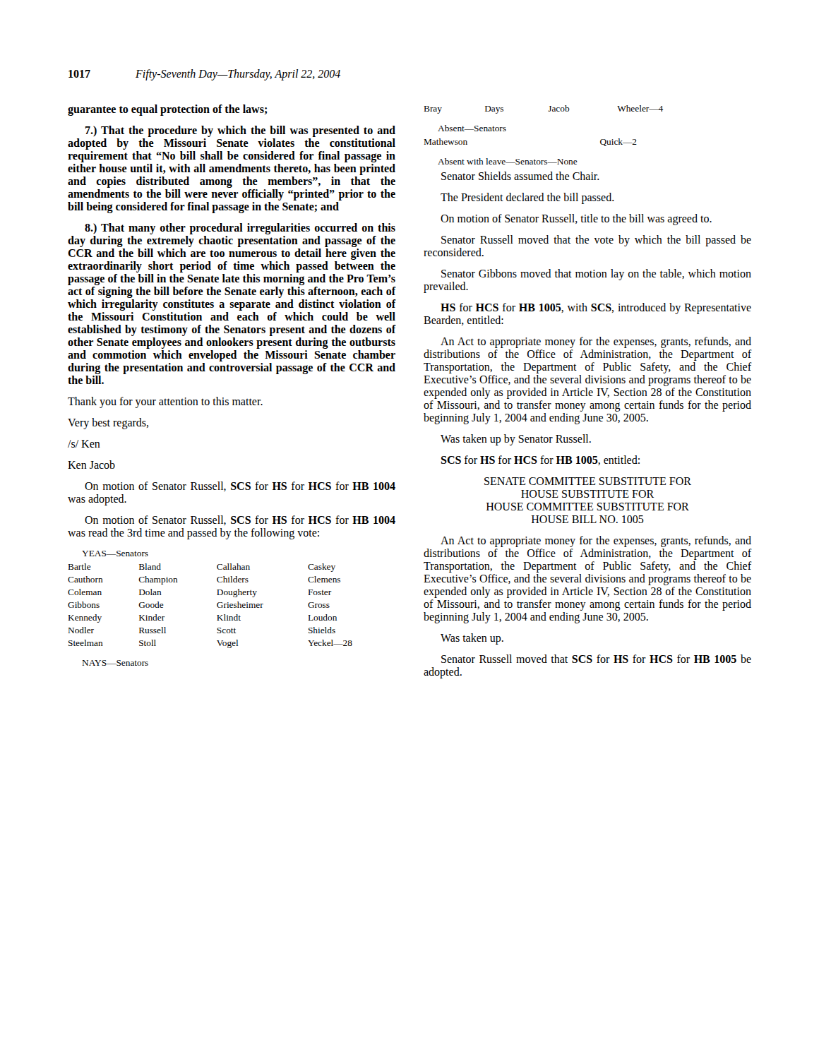1017 Fifty-Seventh Day—Thursday, April 22, 2004
guarantee to equal protection of the laws;
7.) That the procedure by which the bill was presented to and adopted by the Missouri Senate violates the constitutional requirement that “No bill shall be considered for final passage in either house until it, with all amendments thereto, has been printed and copies distributed among the members”, in that the amendments to the bill were never officially “printed” prior to the bill being considered for final passage in the Senate; and
8.) That many other procedural irregularities occurred on this day during the extremely chaotic presentation and passage of the CCR and the bill which are too numerous to detail here given the extraordinarily short period of time which passed between the passage of the bill in the Senate late this morning and the Pro Tem’s act of signing the bill before the Senate early this afternoon, each of which irregularity constitutes a separate and distinct violation of the Missouri Constitution and each of which could be well established by testimony of the Senators present and the dozens of other Senate employees and onlookers present during the outbursts and commotion which enveloped the Missouri Senate chamber during the presentation and controversial passage of the CCR and the bill.
Thank you for your attention to this matter.
Very best regards,
/s/ Ken
Ken Jacob
On motion of Senator Russell, SCS for HS for HCS for HB 1004 was adopted.
On motion of Senator Russell, SCS for HS for HCS for HB 1004 was read the 3rd time and passed by the following vote:
YEAS—Senators
| Bartle | Bland | Callahan | Caskey |
| Cauthorn | Champion | Childers | Clemens |
| Coleman | Dolan | Dougherty | Foster |
| Gibbons | Goode | Griesheimer | Gross |
| Kennedy | Kinder | Klindt | Loudon |
| Nodler | Russell | Scott | Shields |
| Steelman | Stoll | Vogel | Yeckel—28 |
NAYS—Senators
| Bray | Days | Jacob | Wheeler—4 |
Absent—Senators
| Mathewson | Quick—2 |
Absent with leave—Senators—None
Senator Shields assumed the Chair.
The President declared the bill passed.
On motion of Senator Russell, title to the bill was agreed to.
Senator Russell moved that the vote by which the bill passed be reconsidered.
Senator Gibbons moved that motion lay on the table, which motion prevailed.
HS for HCS for HB 1005, with SCS, introduced by Representative Bearden, entitled:
An Act to appropriate money for the expenses, grants, refunds, and distributions of the Office of Administration, the Department of Transportation, the Department of Public Safety, and the Chief Executive’s Office, and the several divisions and programs thereof to be expended only as provided in Article IV, Section 28 of the Constitution of Missouri, and to transfer money among certain funds for the period beginning July 1, 2004 and ending June 30, 2005.
Was taken up by Senator Russell.
SCS for HS for HCS for HB 1005, entitled:
SENATE COMMITTEE SUBSTITUTE FOR
HOUSE SUBSTITUTE FOR
HOUSE COMMITTEE SUBSTITUTE FOR
HOUSE BILL NO. 1005
An Act to appropriate money for the expenses, grants, refunds, and distributions of the Office of Administration, the Department of Transportation, the Department of Public Safety, and the Chief Executive’s Office, and the several divisions and programs thereof to be expended only as provided in Article IV, Section 28 of the Constitution of Missouri, and to transfer money among certain funds for the period beginning July 1, 2004 and ending June 30, 2005.
Was taken up.
Senator Russell moved that SCS for HS for HCS for HB 1005 be adopted.